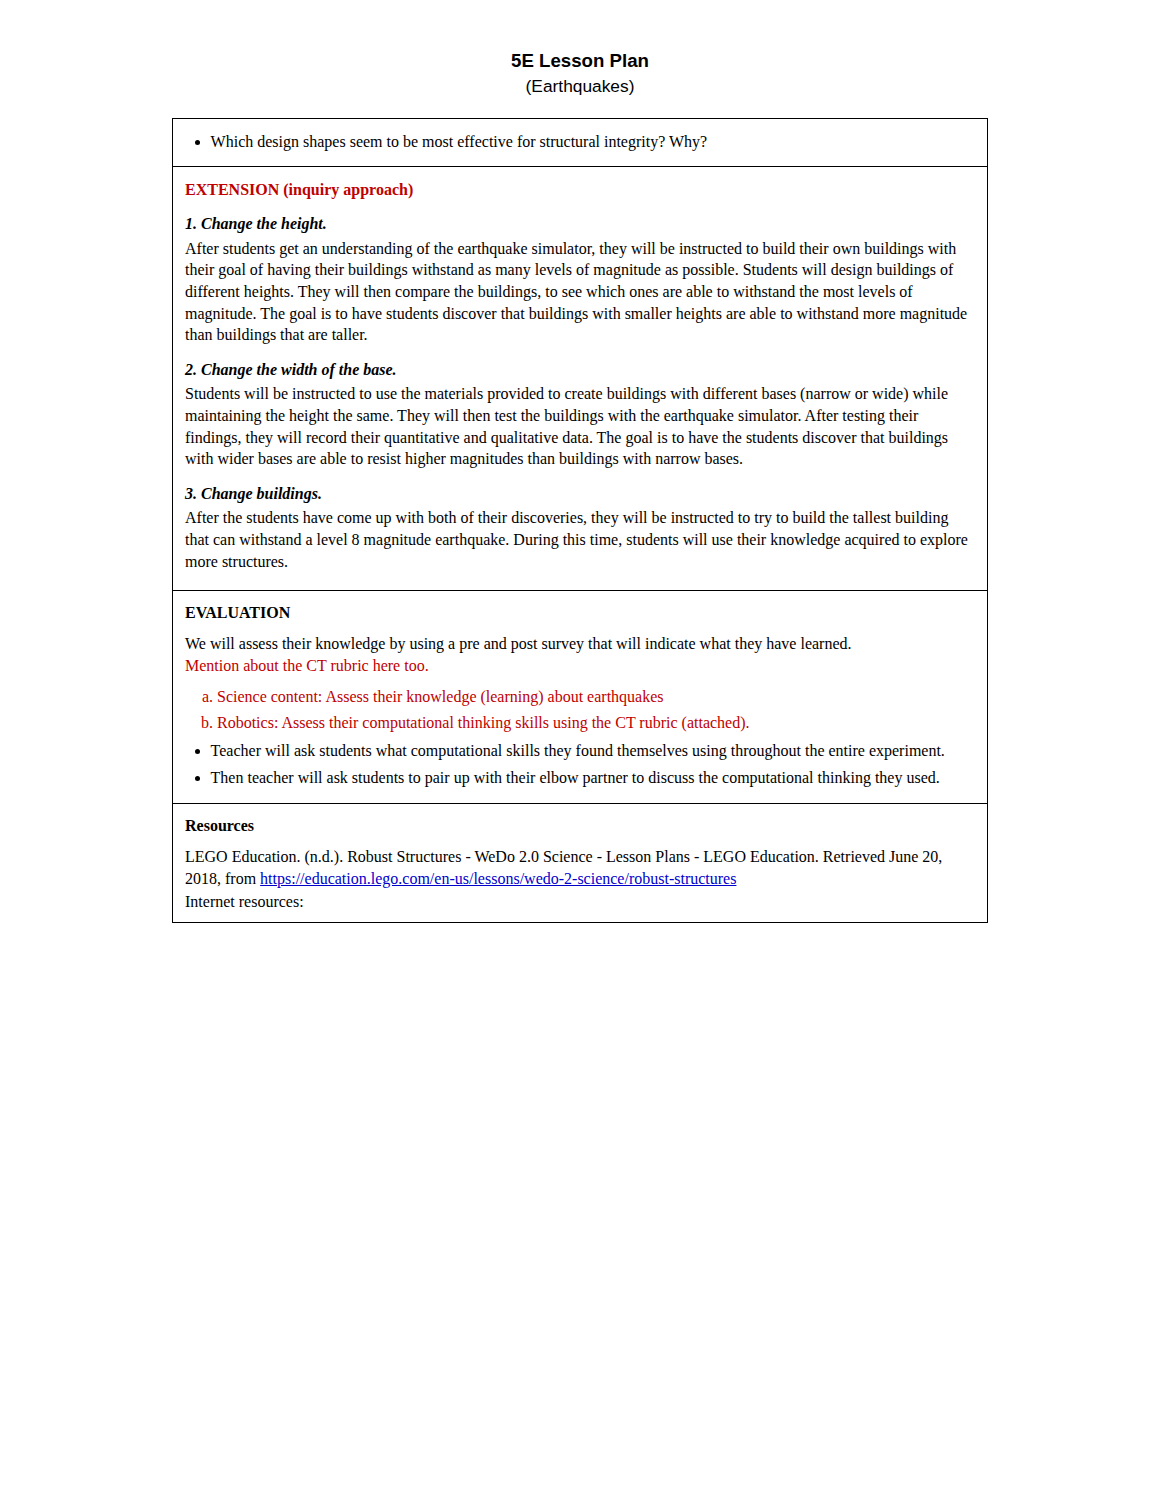5E Lesson Plan
(Earthquakes)
Which design shapes seem to be most effective for structural integrity? Why?
EXTENSION (inquiry approach)
1. Change the height.
After students get an understanding of the earthquake simulator, they will be instructed to build their own buildings with their goal of having their buildings withstand as many levels of magnitude as possible. Students will design buildings of different heights. They will then compare the buildings, to see which ones are able to withstand the most levels of magnitude. The goal is to have students discover that buildings with smaller heights are able to withstand more magnitude than buildings that are taller.
2. Change the width of the base.
Students will be instructed to use the materials provided to create buildings with different bases (narrow or wide) while maintaining the height the same. They will then test the buildings with the earthquake simulator. After testing their findings, they will record their quantitative and qualitative data. The goal is to have the students discover that buildings with wider bases are able to resist higher magnitudes than buildings with narrow bases.
3. Change buildings.
After the students have come up with both of their discoveries, they will be instructed to try to build the tallest building that can withstand a level 8 magnitude earthquake. During this time, students will use their knowledge acquired to explore more structures.
EVALUATION
We will assess their knowledge by using a pre and post survey that will indicate what they have learned.
Mention about the CT rubric here too.
Science content: Assess their knowledge (learning) about earthquakes
Robotics: Assess their computational thinking skills using the CT rubric (attached).
Teacher will ask students what computational skills they found themselves using throughout the entire experiment.
Then teacher will ask students to pair up with their elbow partner to discuss the computational thinking they used.
Resources
LEGO Education. (n.d.). Robust Structures - WeDo 2.0 Science - Lesson Plans - LEGO Education. Retrieved June 20, 2018, from https://education.lego.com/en-us/lessons/wedo-2-science/robust-structures
Internet resources: